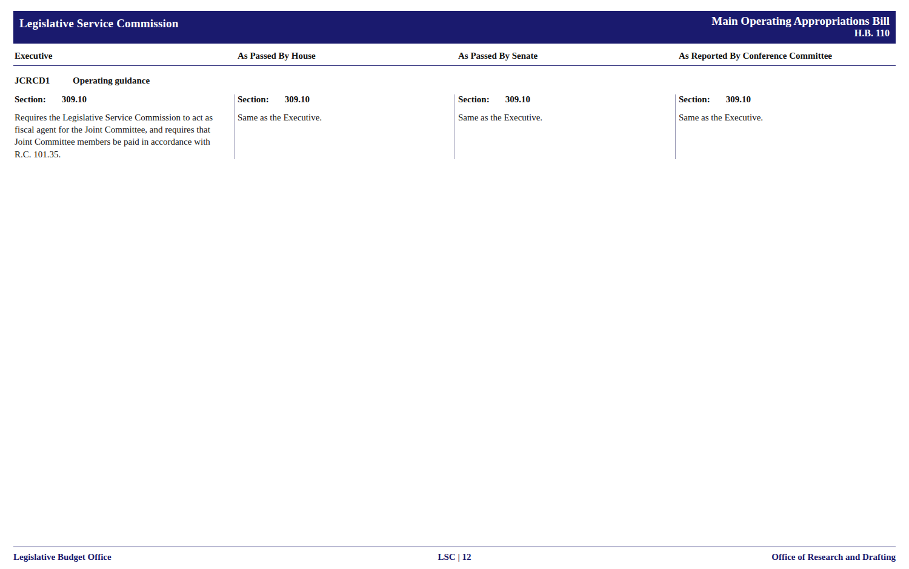Legislative Service Commission
Main Operating Appropriations Bill
H.B. 110
Executive
As Passed By House
As Passed By Senate
As Reported By Conference Committee
JCRCD1 Operating guidance
Section: 309.10
Requires the Legislative Service Commission to act as fiscal agent for the Joint Committee, and requires that Joint Committee members be paid in accordance with R.C. 101.35.
Section: 309.10
Same as the Executive.
Section: 309.10
Same as the Executive.
Section: 309.10
Same as the Executive.
Legislative Budget Office
LSC | 12
Office of Research and Drafting